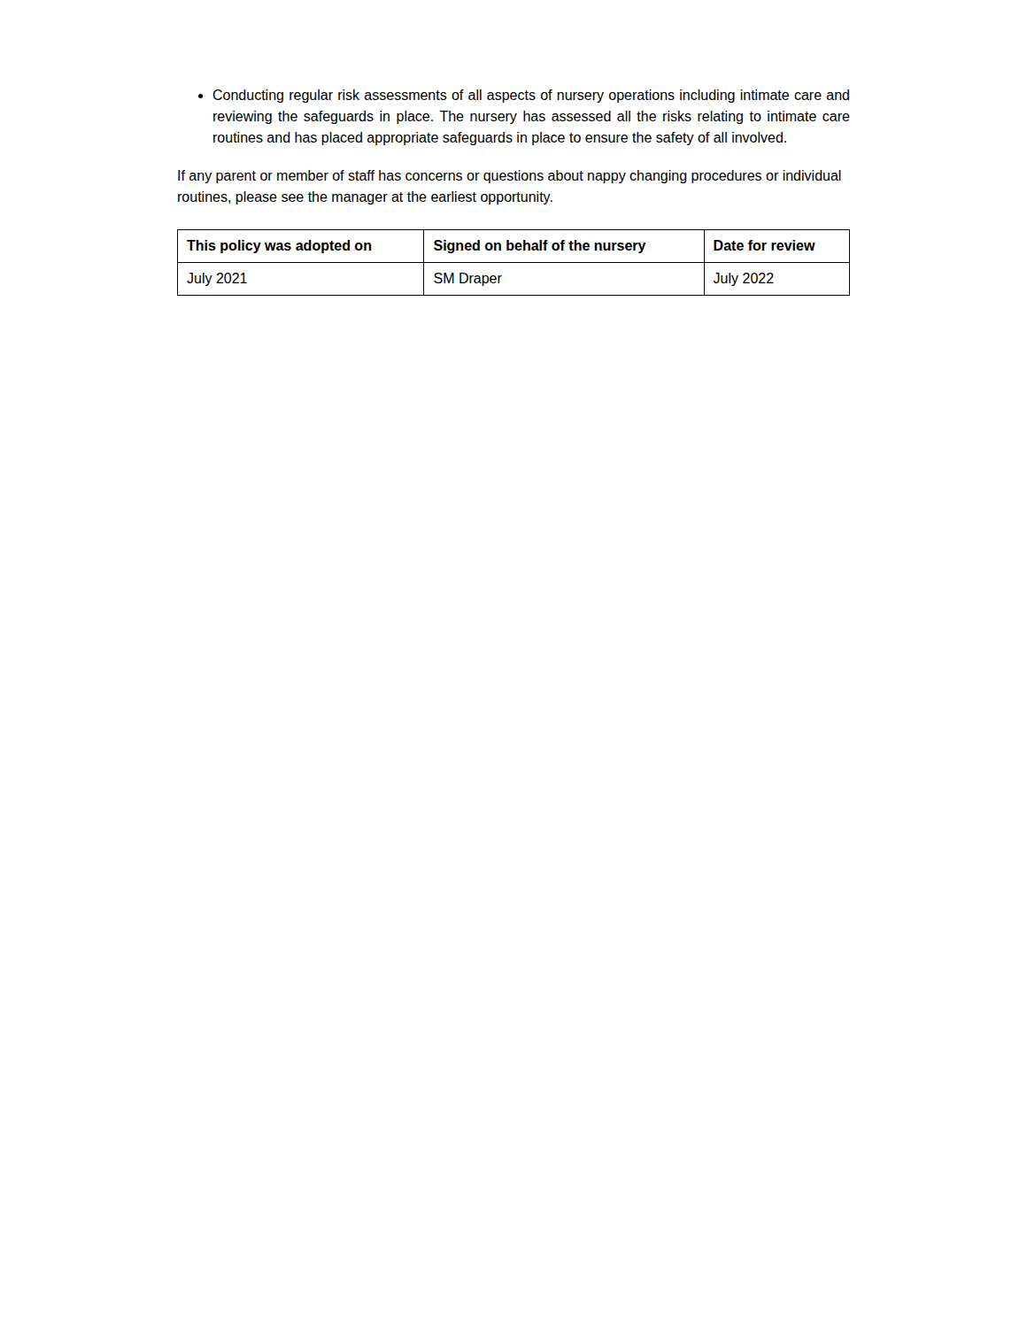Conducting regular risk assessments of all aspects of nursery operations including intimate care and reviewing the safeguards in place. The nursery has assessed all the risks relating to intimate care routines and has placed appropriate safeguards in place to ensure the safety of all involved.
If any parent or member of staff has concerns or questions about nappy changing procedures or individual routines, please see the manager at the earliest opportunity.
| This policy was adopted on | Signed on behalf of the nursery | Date for review |
| --- | --- | --- |
| July 2021 | SM Draper | July 2022 |